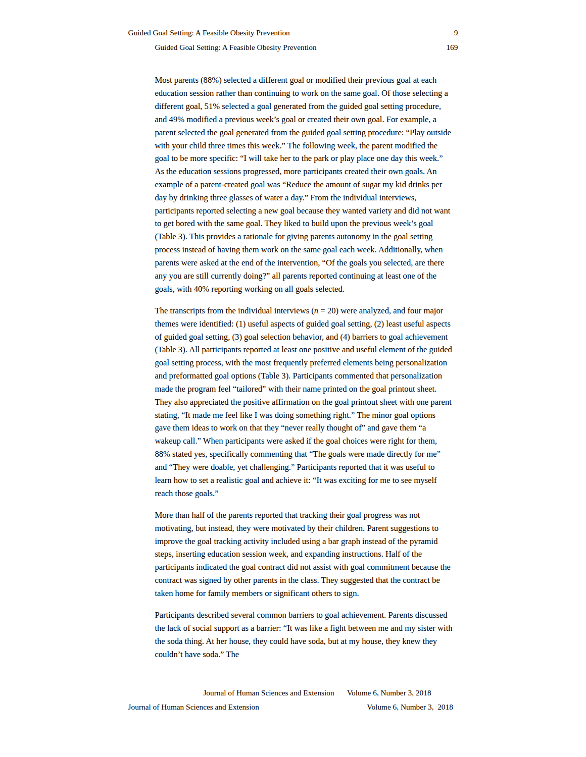Guided Goal Setting: A Feasible Obesity Prevention 9
Guided Goal Setting: A Feasible Obesity Prevention 169
Most parents (88%) selected a different goal or modified their previous goal at each education session rather than continuing to work on the same goal. Of those selecting a different goal, 51% selected a goal generated from the guided goal setting procedure, and 49% modified a previous week’s goal or created their own goal. For example, a parent selected the goal generated from the guided goal setting procedure: “Play outside with your child three times this week.” The following week, the parent modified the goal to be more specific: “I will take her to the park or play place one day this week.” As the education sessions progressed, more participants created their own goals. An example of a parent-created goal was “Reduce the amount of sugar my kid drinks per day by drinking three glasses of water a day.” From the individual interviews, participants reported selecting a new goal because they wanted variety and did not want to get bored with the same goal. They liked to build upon the previous week’s goal (Table 3). This provides a rationale for giving parents autonomy in the goal setting process instead of having them work on the same goal each week. Additionally, when parents were asked at the end of the intervention, “Of the goals you selected, are there any you are still currently doing?” all parents reported continuing at least one of the goals, with 40% reporting working on all goals selected.
The transcripts from the individual interviews (n = 20) were analyzed, and four major themes were identified: (1) useful aspects of guided goal setting, (2) least useful aspects of guided goal setting, (3) goal selection behavior, and (4) barriers to goal achievement (Table 3). All participants reported at least one positive and useful element of the guided goal setting process, with the most frequently preferred elements being personalization and preformatted goal options (Table 3). Participants commented that personalization made the program feel “tailored” with their name printed on the goal printout sheet. They also appreciated the positive affirmation on the goal printout sheet with one parent stating, “It made me feel like I was doing something right.” The minor goal options gave them ideas to work on that they “never really thought of” and gave them “a wakeup call.” When participants were asked if the goal choices were right for them, 88% stated yes, specifically commenting that “The goals were made directly for me” and “They were doable, yet challenging.” Participants reported that it was useful to learn how to set a realistic goal and achieve it: “It was exciting for me to see myself reach those goals.”
More than half of the parents reported that tracking their goal progress was not motivating, but instead, they were motivated by their children. Parent suggestions to improve the goal tracking activity included using a bar graph instead of the pyramid steps, inserting education session week, and expanding instructions. Half of the participants indicated the goal contract did not assist with goal commitment because the contract was signed by other parents in the class. They suggested that the contract be taken home for family members or significant others to sign.
Participants described several common barriers to goal achievement. Parents discussed the lack of social support as a barrier: “It was like a fight between me and my sister with the soda thing. At her house, they could have soda, but at my house, they knew they couldn’t have soda.” The
Journal of Human Sciences and Extension Volume 6, Number 3, 2018
Journal of Human Sciences and Extension Volume 6, Number 3, 2018